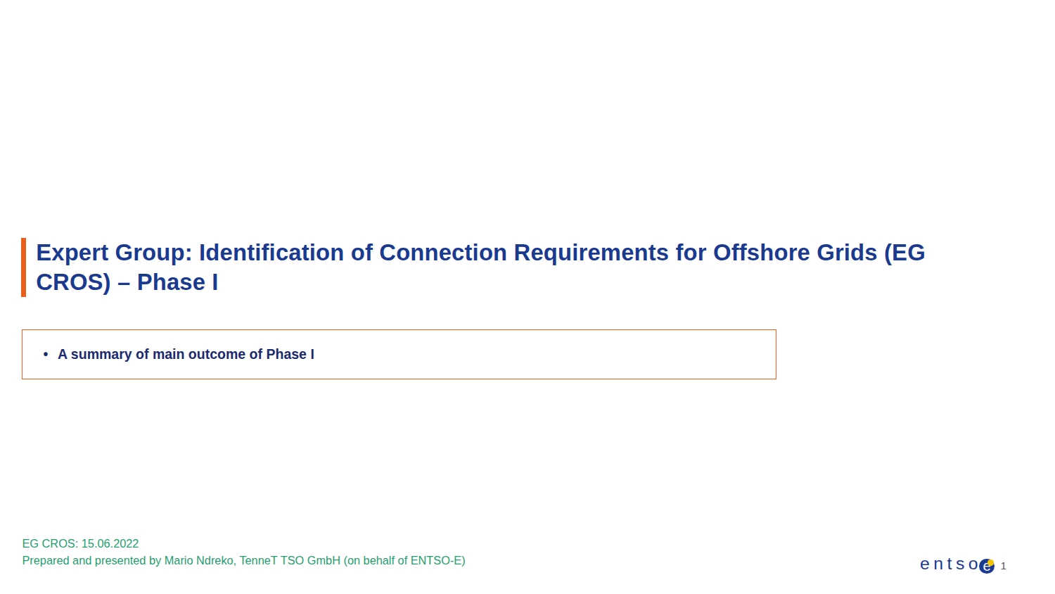Expert Group: Identification of Connection Requirements for Offshore Grids (EG CROS) – Phase I
A summary of main outcome of Phase I
EG CROS: 15.06.2022
Prepared and presented by Mario Ndreko, TenneT TSO GmbH (on behalf of ENTSO-E)
entsoe 1